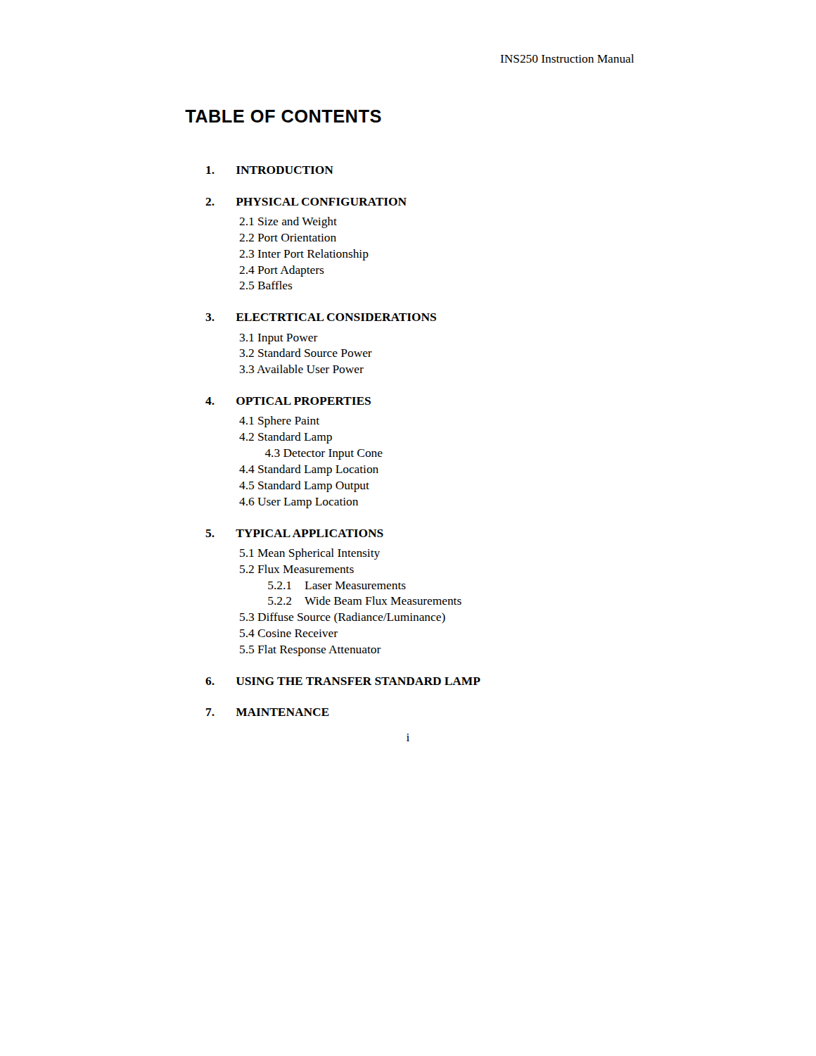INS250 Instruction Manual
TABLE OF CONTENTS
1. INTRODUCTION
2. PHYSICAL CONFIGURATION
2.1 Size and Weight
2.2 Port Orientation
2.3 Inter Port Relationship
2.4 Port Adapters
2.5 Baffles
3. ELECTRTICAL CONSIDERATIONS
3.1 Input Power
3.2 Standard Source Power
3.3 Available User Power
4. OPTICAL PROPERTIES
4.1 Sphere Paint
4.2 Standard Lamp
4.3 Detector Input Cone
4.4 Standard Lamp Location
4.5 Standard Lamp Output
4.6 User Lamp Location
5. TYPICAL APPLICATIONS
5.1 Mean Spherical Intensity
5.2 Flux Measurements
5.2.1 Laser Measurements
5.2.2 Wide Beam Flux Measurements
5.3 Diffuse Source (Radiance/Luminance)
5.4 Cosine Receiver
5.5 Flat Response Attenuator
6. USING THE TRANSFER STANDARD LAMP
7. MAINTENANCE
i